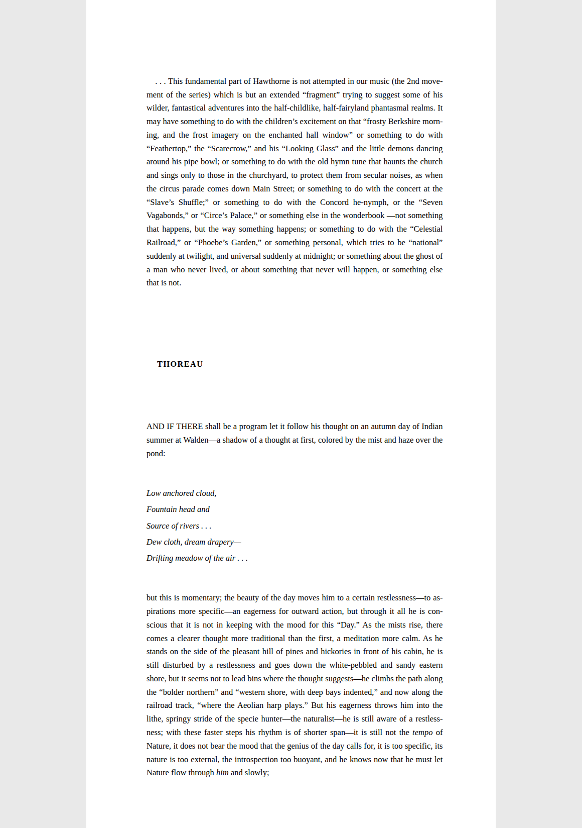. . . This fundamental part of Hawthorne is not attempted in our music (the 2nd movement of the series) which is but an extended “fragment” trying to suggest some of his wilder, fantastical adventures into the half-childlike, half-fairyland phantasmal realms. It may have something to do with the children’s excitement on that “frosty Berkshire morning, and the frost imagery on the enchanted hall window” or something to do with “Feathertop,” the “Scarecrow,” and his “Looking Glass” and the little demons dancing around his pipe bowl; or something to do with the old hymn tune that haunts the church and sings only to those in the churchyard, to protect them from secular noises, as when the circus parade comes down Main Street; or something to do with the concert at the “Slave’s Shuffle;” or something to do with the Concord he-nymph, or the “Seven Vagabonds,” or “Circe’s Palace,” or something else in the wonderbook —not something that happens, but the way something happens; or something to do with the “Celestial Railroad,” or “Phoebe’s Garden,” or something personal, which tries to be “national” suddenly at twilight, and universal suddenly at midnight; or something about the ghost of a man who never lived, or about something that never will happen, or something else that is not.
THOREAU
AND IF THERE shall be a program let it follow his thought on an autumn day of Indian summer at Walden—a shadow of a thought at first, colored by the mist and haze over the pond:
Low anchored cloud,
Fountain head and
Source of rivers . . .
Dew cloth, dream drapery—
Drifting meadow of the air . . .
but this is momentary; the beauty of the day moves him to a certain restlessness—to aspirations more specific—an eagerness for outward action, but through it all he is conscious that it is not in keeping with the mood for this “Day.” As the mists rise, there comes a clearer thought more traditional than the first, a meditation more calm. As he stands on the side of the pleasant hill of pines and hickories in front of his cabin, he is still disturbed by a restlessness and goes down the white-pebbled and sandy eastern shore, but it seems not to lead bins where the thought suggests—he climbs the path along the “bolder northern” and “western shore, with deep bays indented,” and now along the railroad track, “where the Aeolian harp plays.” But his eagerness throws him into the lithe, springy stride of the specie hunter—the naturalist—he is still aware of a restlessness; with these faster steps his rhythm is of shorter span—it is still not the tempo of Nature, it does not bear the mood that the genius of the day calls for, it is too specific, its nature is too external, the introspection too buoyant, and he knows now that he must let Nature flow through him and slowly;